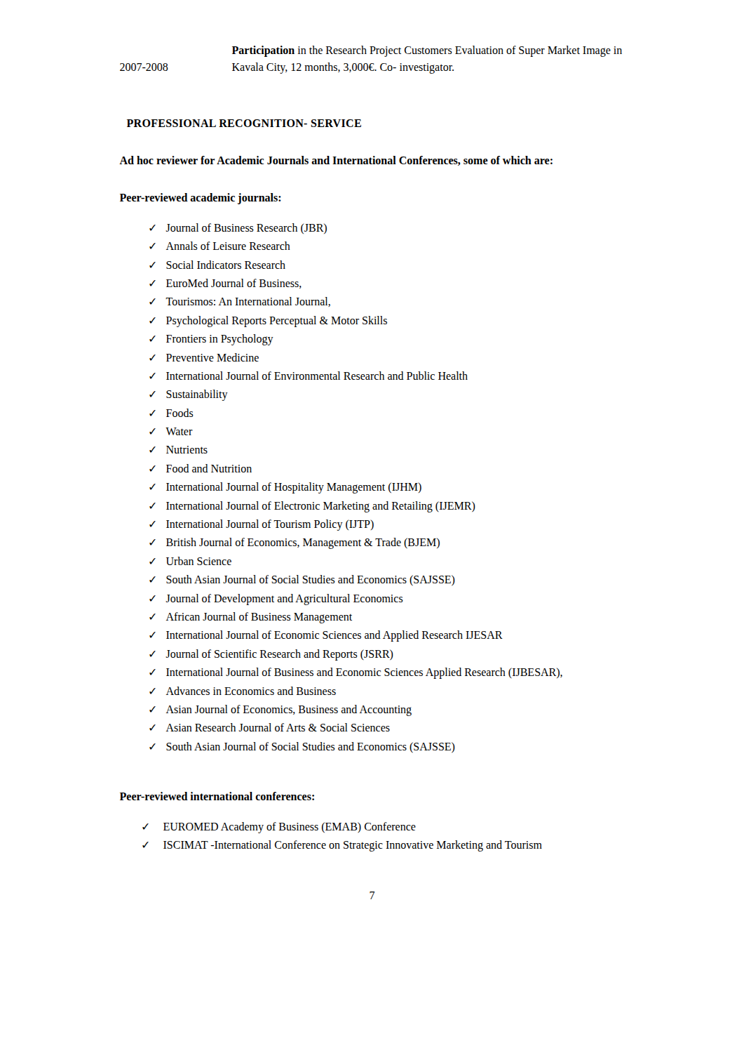2007-2008
Participation in the Research Project Customers Evaluation of Super Market Image in Kavala City, 12 months, 3,000€. Co- investigator.
PROFESSIONAL RECOGNITION- SERVICE
Ad hoc reviewer for Academic Journals and International Conferences, some of which are:
Peer-reviewed academic journals:
Journal of Business Research (JBR)
Annals of Leisure Research
Social Indicators Research
EuroMed Journal of Business,
Tourismos: An International Journal,
Psychological Reports Perceptual & Motor Skills
Frontiers in Psychology
Preventive Medicine
International Journal of Environmental Research and Public Health
Sustainability
Foods
Water
Nutrients
Food and Nutrition
International Journal of Hospitality Management (IJHM)
International Journal of Electronic Marketing and Retailing (IJEMR)
International Journal of Tourism Policy (IJTP)
British Journal of Economics, Management & Trade (BJEM)
Urban Science
South Asian Journal of Social Studies and Economics (SAJSSE)
Journal of Development and Agricultural Economics
African Journal of Business Management
International Journal of Economic Sciences and Applied Research IJESAR
Journal of Scientific Research and Reports (JSRR)
International Journal of Business and Economic Sciences Applied Research (IJBESAR),
Advances in Economics and Business
Asian Journal of Economics, Business and Accounting
Asian Research Journal of Arts & Social Sciences
South Asian Journal of Social Studies and Economics (SAJSSE)
Peer-reviewed international conferences:
EUROMED Academy of Business (EMAB) Conference
ISCIMAT -International Conference on Strategic Innovative Marketing and Tourism
7